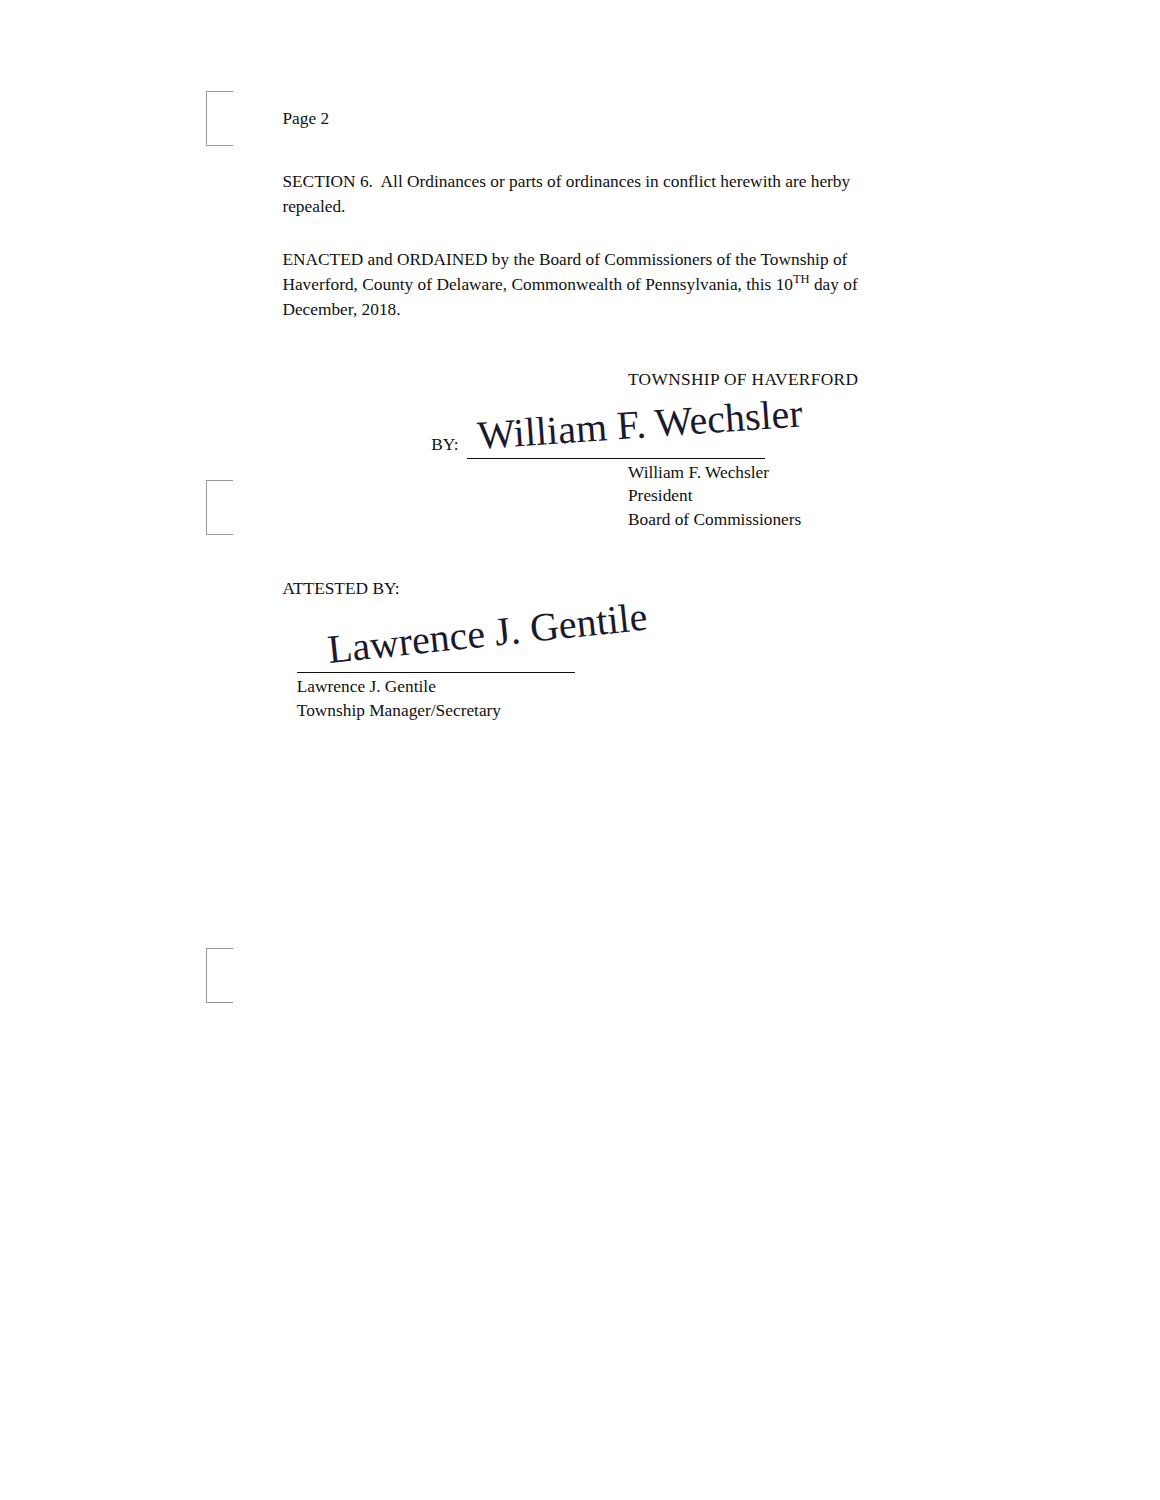Page 2
SECTION 6. All Ordinances or parts of ordinances in conflict herewith are herby repealed.
ENACTED and ORDAINED by the Board of Commissioners of the Township of Haverford, County of Delaware, Commonwealth of Pennsylvania, this 10TH day of December, 2018.
TOWNSHIP OF HAVERFORD
BY: William F. Wechsler
William F. Wechsler
President
Board of Commissioners
ATTESTED BY:
Lawrence J. Gentile
Lawrence J. Gentile
Township Manager/Secretary